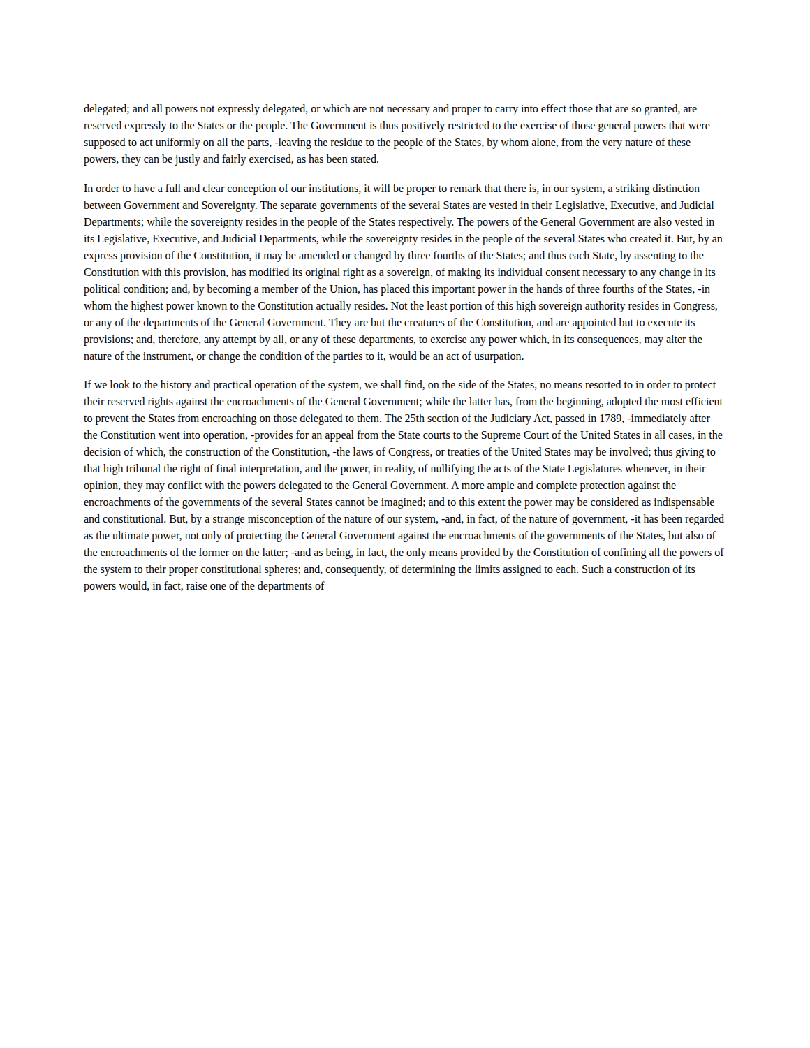delegated; and all powers not expressly delegated, or which are not necessary and proper to carry into effect those that are so granted, are reserved expressly to the States or the people. The Government is thus positively restricted to the exercise of those general powers that were supposed to act uniformly on all the parts, -leaving the residue to the people of the States, by whom alone, from the very nature of these powers, they can be justly and fairly exercised, as has been stated.
In order to have a full and clear conception of our institutions, it will be proper to remark that there is, in our system, a striking distinction between Government and Sovereignty. The separate governments of the several States are vested in their Legislative, Executive, and Judicial Departments; while the sovereignty resides in the people of the States respectively. The powers of the General Government are also vested in its Legislative, Executive, and Judicial Departments, while the sovereignty resides in the people of the several States who created it. But, by an express provision of the Constitution, it may be amended or changed by three fourths of the States; and thus each State, by assenting to the Constitution with this provision, has modified its original right as a sovereign, of making its individual consent necessary to any change in its political condition; and, by becoming a member of the Union, has placed this important power in the hands of three fourths of the States, -in whom the highest power known to the Constitution actually resides. Not the least portion of this high sovereign authority resides in Congress, or any of the departments of the General Government. They are but the creatures of the Constitution, and are appointed but to execute its provisions; and, therefore, any attempt by all, or any of these departments, to exercise any power which, in its consequences, may alter the nature of the instrument, or change the condition of the parties to it, would be an act of usurpation.
If we look to the history and practical operation of the system, we shall find, on the side of the States, no means resorted to in order to protect their reserved rights against the encroachments of the General Government; while the latter has, from the beginning, adopted the most efficient to prevent the States from encroaching on those delegated to them. The 25th section of the Judiciary Act, passed in 1789, -immediately after the Constitution went into operation, -provides for an appeal from the State courts to the Supreme Court of the United States in all cases, in the decision of which, the construction of the Constitution, -the laws of Congress, or treaties of the United States may be involved; thus giving to that high tribunal the right of final interpretation, and the power, in reality, of nullifying the acts of the State Legislatures whenever, in their opinion, they may conflict with the powers delegated to the General Government. A more ample and complete protection against the encroachments of the governments of the several States cannot be imagined; and to this extent the power may be considered as indispensable and constitutional. But, by a strange misconception of the nature of our system, -and, in fact, of the nature of government, -it has been regarded as the ultimate power, not only of protecting the General Government against the encroachments of the governments of the States, but also of the encroachments of the former on the latter; -and as being, in fact, the only means provided by the Constitution of confining all the powers of the system to their proper constitutional spheres; and, consequently, of determining the limits assigned to each. Such a construction of its powers would, in fact, raise one of the departments of